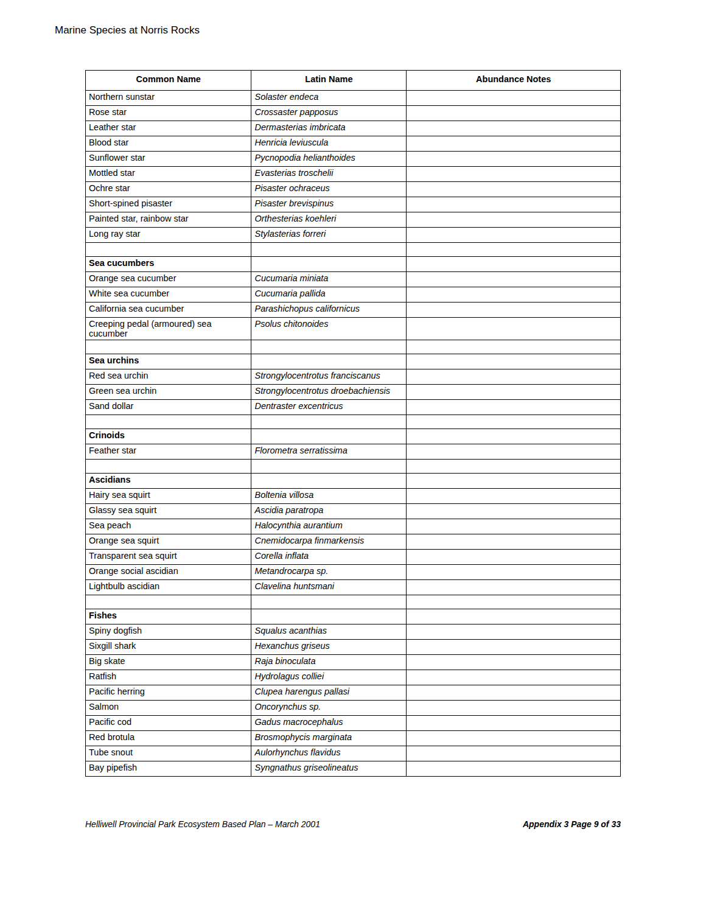Marine Species at Norris Rocks
| Common Name | Latin Name | Abundance Notes |
| --- | --- | --- |
| Northern sunstar | Solaster endeca | |
| Rose star | Crossaster papposus | |
| Leather star | Dermasterias imbricata | |
| Blood star | Henricia leviuscula | |
| Sunflower star | Pycnopodia helianthoides | |
| Mottled star | Evasterias troschelii | |
| Ochre star | Pisaster ochraceus | |
| Short-spined pisaster | Pisaster brevispinus | |
| Painted star, rainbow star | Orthesterias koehleri | |
| Long ray star | Stylasterias forreri | |
| Sea cucumbers | | |
| Orange sea cucumber | Cucumaria miniata | |
| White sea cucumber | Cucumaria pallida | |
| California sea cucumber | Parashichopus californicus | |
| Creeping pedal (armoured) sea cucumber | Psolus chitonoides | |
| Sea urchins | | |
| Red sea urchin | Strongylocentrotus franciscanus | |
| Green sea urchin | Strongylocentrotus droebachiensis | |
| Sand dollar | Dentraster excentricus | |
| Crinoids | | |
| Feather star | Florometra serratissima | |
| Ascidians | | |
| Hairy sea squirt | Boltenia villosa | |
| Glassy sea squirt | Ascidia paratropa | |
| Sea peach | Halocynthia aurantium | |
| Orange sea squirt | Cnemidocarpa finmarkensis | |
| Transparent sea squirt | Corella inflata | |
| Orange social ascidian | Metandrocarpa sp. | |
| Lightbulb ascidian | Clavelina huntsmani | |
| Fishes | | |
| Spiny dogfish | Squalus acanthias | |
| Sixgill shark | Hexanchus griseus | |
| Big skate | Raja binoculata | |
| Ratfish | Hydrolagus colliei | |
| Pacific herring | Clupea harengus pallasi | |
| Salmon | Oncorynchus sp. | |
| Pacific cod | Gadus macrocephalus | |
| Red brotula | Brosmophycis marginata | |
| Tube snout | Aulorhynchus flavidus | |
| Bay pipefish | Syngnathus griseolineatus | |
Helliwell Provincial Park Ecosystem Based Plan – March 2001
Appendix 3 Page 9 of 33